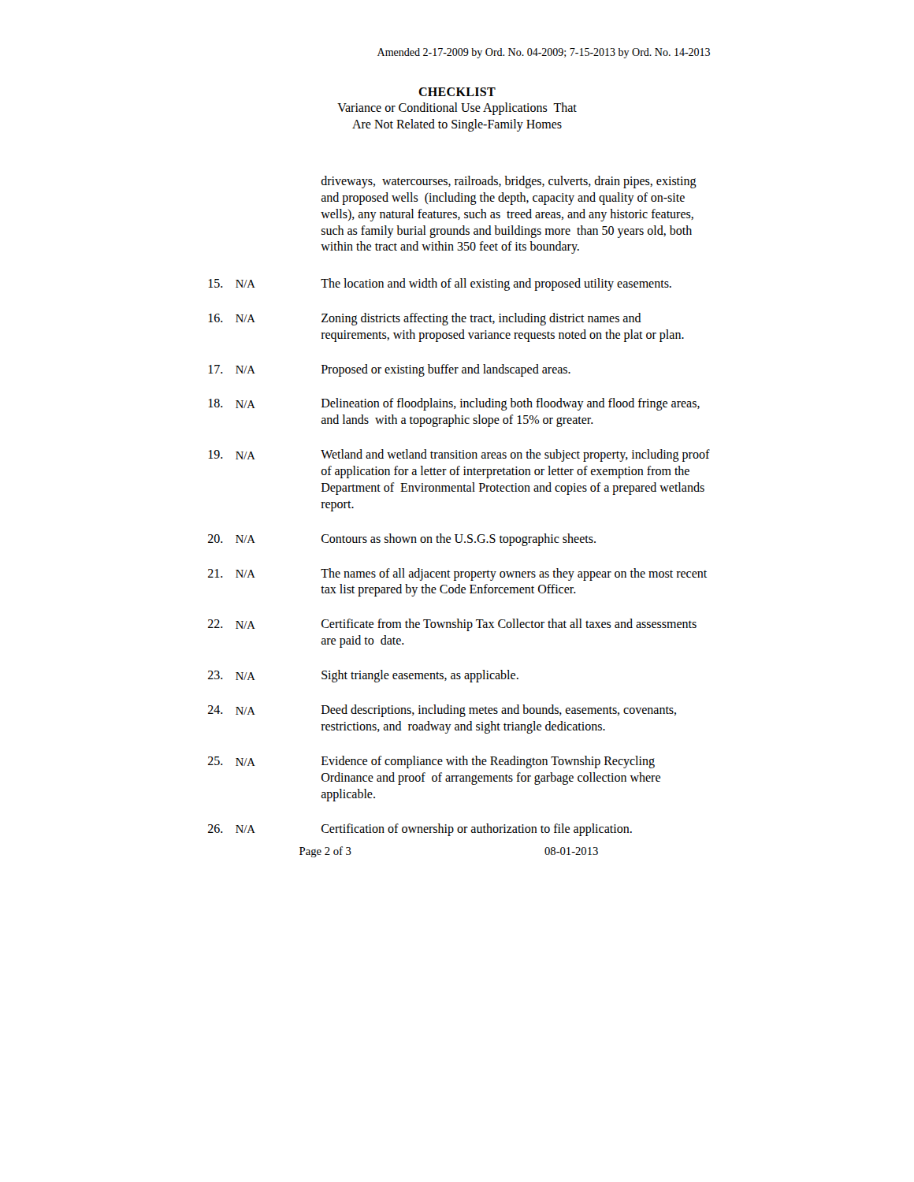Amended 2-17-2009 by Ord. No. 04-2009; 7-15-2013 by Ord. No. 14-2013
CHECKLIST
Variance or Conditional Use Applications That
Are Not Related to Single-Family Homes
driveways, watercourses, railroads, bridges, culverts, drain pipes, existing and proposed wells (including the depth, capacity and quality of on-site wells), any natural features, such as treed areas, and any historic features, such as family burial grounds and buildings more than 50 years old, both within the tract and within 350 feet of its boundary.
15. N/A The location and width of all existing and proposed utility easements.
16. N/A Zoning districts affecting the tract, including district names and requirements, with proposed variance requests noted on the plat or plan.
17. N/A Proposed or existing buffer and landscaped areas.
18. N/A Delineation of floodplains, including both floodway and flood fringe areas, and lands with a topographic slope of 15% or greater.
19. N/A Wetland and wetland transition areas on the subject property, including proof of application for a letter of interpretation or letter of exemption from the Department of Environmental Protection and copies of a prepared wetlands report.
20. N/A Contours as shown on the U.S.G.S topographic sheets.
21. N/A The names of all adjacent property owners as they appear on the most recent tax list prepared by the Code Enforcement Officer.
22. N/A Certificate from the Township Tax Collector that all taxes and assessments are paid to date.
23. N/A Sight triangle easements, as applicable.
24. N/A Deed descriptions, including metes and bounds, easements, covenants, restrictions, and roadway and sight triangle dedications.
25. N/A Evidence of compliance with the Readington Township Recycling Ordinance and proof of arrangements for garbage collection where applicable.
26. N/A Certification of ownership or authorization to file application.
Page 2 of 3 08-01-2013